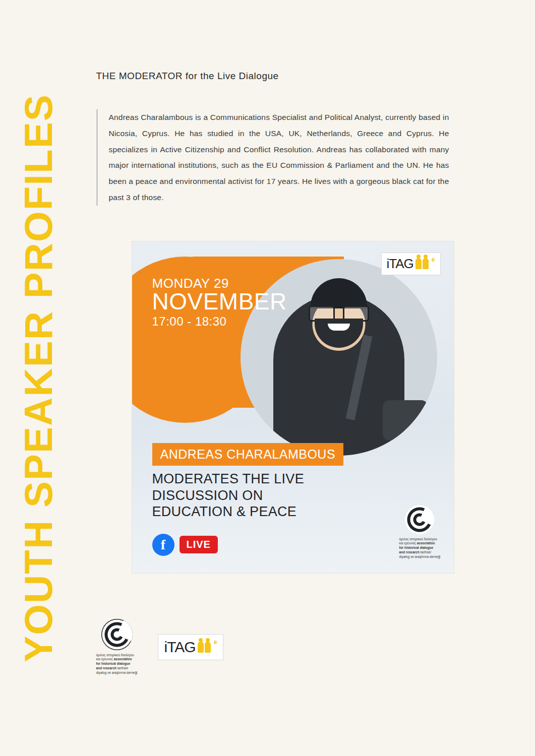YOUTH SPEAKER PROFILES
THE MODERATOR for the Live Dialogue
Andreas Charalambous is a Communications Specialist and Political Analyst, currently based in Nicosia, Cyprus. He has studied in the USA, UK, Netherlands, Greece and Cyprus. He specializes in Active Citizenship and Conflict Resolution. Andreas has collaborated with many major international institutions, such as the EU Commission & Parliament and the UN. He has been a peace and environmental activist for 17 years. He lives with a gorgeous black cat for the past 3 of those.
MONDAY 29
NOVEMBER
17:00 - 18:30
ANDREAS CHARALAMBOUS
MODERATES THE LIVE
DISCUSSION ON
EDUCATION & PEACE
f
LIVE
i TAG e
όμιλος ιστορικού διαλόγου
και έρευνας association
for historical dialogue
and research tarihsel
diyalog ve araştırma derneği
όμιλος ιστορικού διαλόγου
και έρευνας association
for historical dialogue
and research tarihsel
diyalog ve araştırma derneği
i TAG e